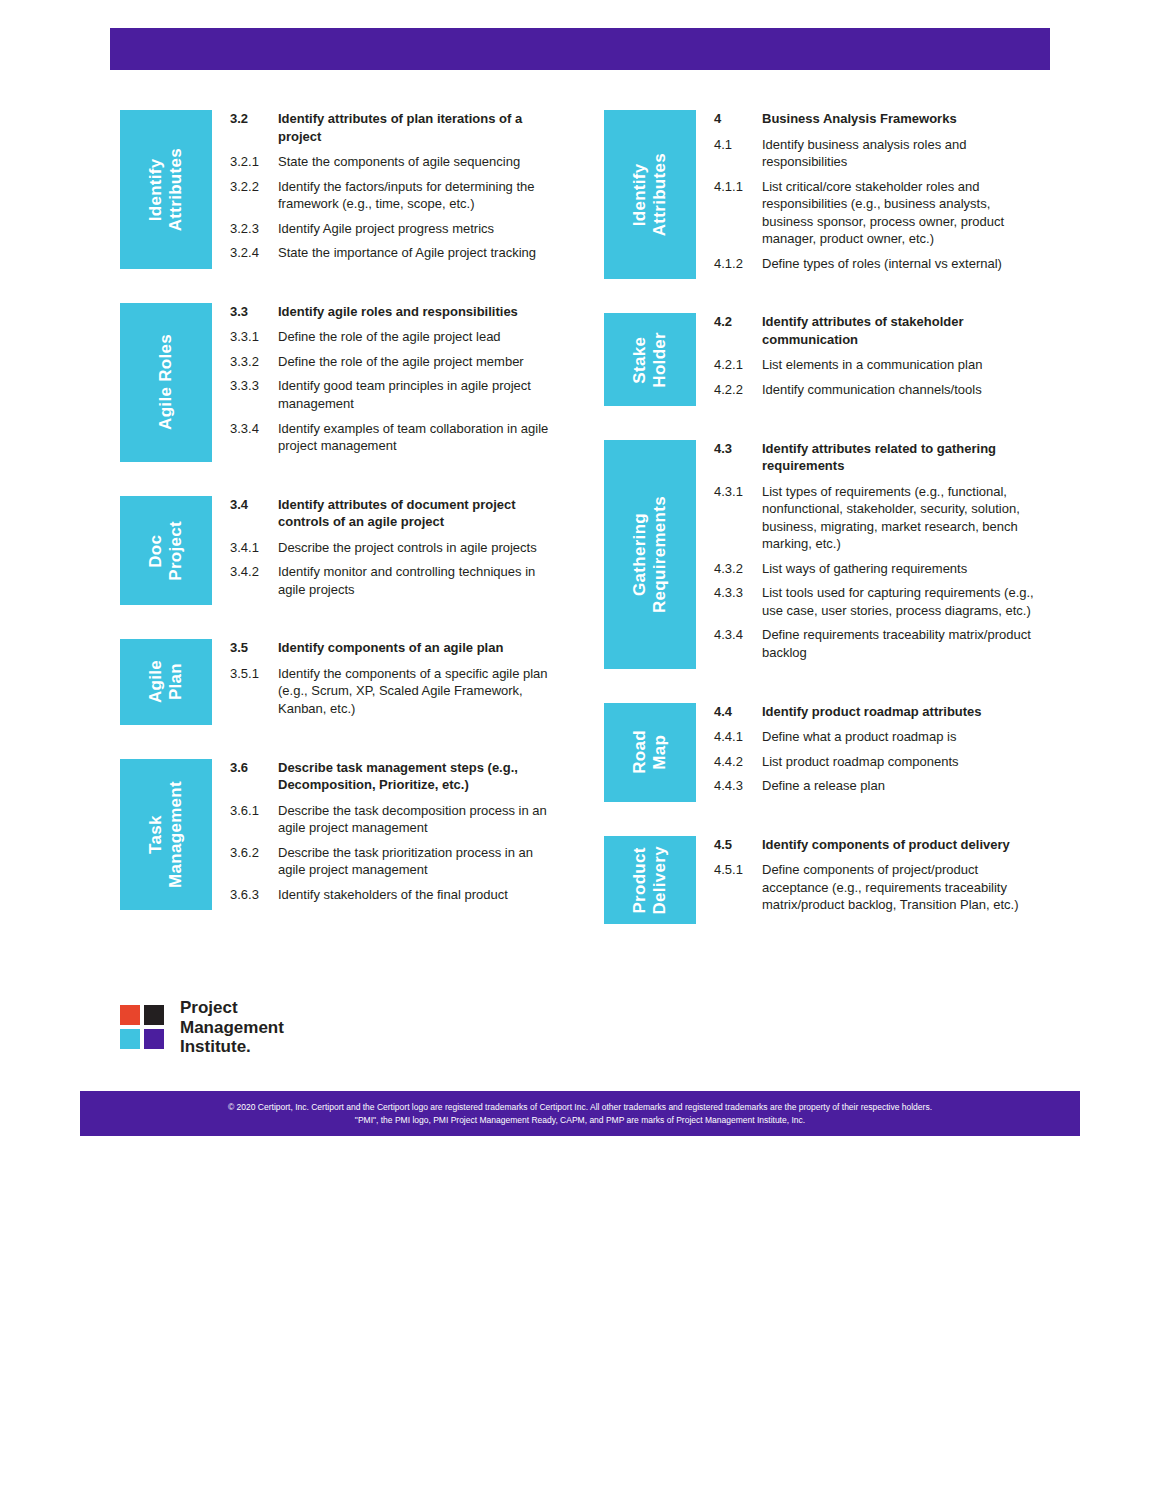Identify Attributes
3.2
Identify attributes of plan iterations of a project
3.2.1 State the components of agile sequencing
3.2.2 Identify the factors/inputs for determining the framework (e.g., time, scope, etc.)
3.2.3 Identify Agile project progress metrics
3.2.4 State the importance of Agile project tracking
Agile Roles
3.3
Identify agile roles and responsibilities
3.3.1 Define the role of the agile project lead
3.3.2 Define the role of the agile project member
3.3.3 Identify good team principles in agile project management
3.3.4 Identify examples of team collaboration in agile project management
Doc Project
3.4
Identify attributes of document project controls of an agile project
3.4.1 Describe the project controls in agile projects
3.4.2 Identify monitor and controlling techniques in agile projects
Agile Plan
3.5
Identify components of an agile plan
3.5.1 Identify the components of a specific agile plan (e.g., Scrum, XP, Scaled Agile Framework, Kanban, etc.)
Task Management
3.6
Describe task management steps (e.g., Decomposition, Prioritize, etc.)
3.6.1 Describe the task decomposition process in an agile project management
3.6.2 Describe the task prioritization process in an agile project management
3.6.3 Identify stakeholders of the final product
Identify Attributes
4
Business Analysis Frameworks
4.1 Identify business analysis roles and responsibilities
4.1.1 List critical/core stakeholder roles and responsibilities (e.g., business analysts, business sponsor, process owner, product manager, product owner, etc.)
4.1.2 Define types of roles (internal vs external)
Stake Holder
4.2
Identify attributes of stakeholder communication
4.2.1 List elements in a communication plan
4.2.2 Identify communication channels/tools
Gathering Requirements
4.3
Identify attributes related to gathering requirements
4.3.1 List types of requirements (e.g., functional, nonfunctional, stakeholder, security, solution, business, migrating, market research, bench marking, etc.)
4.3.2 List ways of gathering requirements
4.3.3 List tools used for capturing requirements (e.g., use case, user stories, process diagrams, etc.)
4.3.4 Define requirements traceability matrix/product backlog
Road Map
4.4
Identify product roadmap attributes
4.4.1 Define what a product roadmap is
4.4.2 List product roadmap components
4.4.3 Define a release plan
Product Delivery
4.5
Identify components of product delivery
4.5.1 Define components of project/product acceptance (e.g., requirements traceability matrix/product backlog, Transition Plan, etc.)
Project Management Institute.
© 2020 Certiport, Inc. Certiport and the Certiport logo are registered trademarks of Certiport Inc. All other trademarks and registered trademarks are the property of their respective holders.
"PMI", the PMI logo, PMI Project Management Ready, CAPM, and PMP are marks of Project Management Institute, Inc.